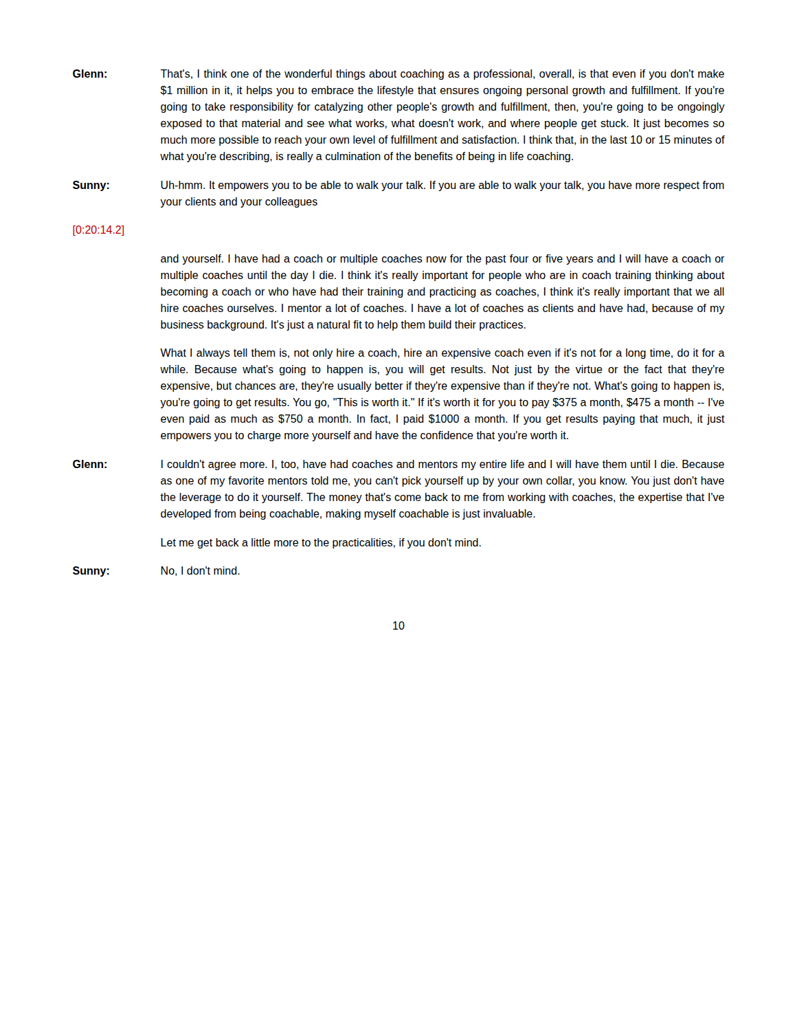Glenn:
That's, I think one of the wonderful things about coaching as a professional, overall, is that even if you don't make $1 million in it, it helps you to embrace the lifestyle that ensures ongoing personal growth and fulfillment. If you're going to take responsibility for catalyzing other people's growth and fulfillment, then, you're going to be ongoingly exposed to that material and see what works, what doesn't work, and where people get stuck. It just becomes so much more possible to reach your own level of fulfillment and satisfaction. I think that, in the last 10 or 15 minutes of what you're describing, is really a culmination of the benefits of being in life coaching.
Sunny:
Uh-hmm. It empowers you to be able to walk your talk. If you are able to walk your talk, you have more respect from your clients and your colleagues
[0:20:14.2]
and yourself. I have had a coach or multiple coaches now for the past four or five years and I will have a coach or multiple coaches until the day I die. I think it's really important for people who are in coach training thinking about becoming a coach or who have had their training and practicing as coaches, I think it's really important that we all hire coaches ourselves. I mentor a lot of coaches. I have a lot of coaches as clients and have had, because of my business background. It's just a natural fit to help them build their practices.
What I always tell them is, not only hire a coach, hire an expensive coach even if it's not for a long time, do it for a while. Because what's going to happen is, you will get results. Not just by the virtue or the fact that they're expensive, but chances are, they're usually better if they're expensive than if they're not. What's going to happen is, you're going to get results. You go, "This is worth it." If it's worth it for you to pay $375 a month, $475 a month -- I've even paid as much as $750 a month. In fact, I paid $1000 a month. If you get results paying that much, it just empowers you to charge more yourself and have the confidence that you're worth it.
Glenn:
I couldn't agree more. I, too, have had coaches and mentors my entire life and I will have them until I die. Because as one of my favorite mentors told me, you can't pick yourself up by your own collar, you know. You just don't have the leverage to do it yourself. The money that's come back to me from working with coaches, the expertise that I've developed from being coachable, making myself coachable is just invaluable.
Let me get back a little more to the practicalities, if you don't mind.
Sunny:
No, I don't mind.
10